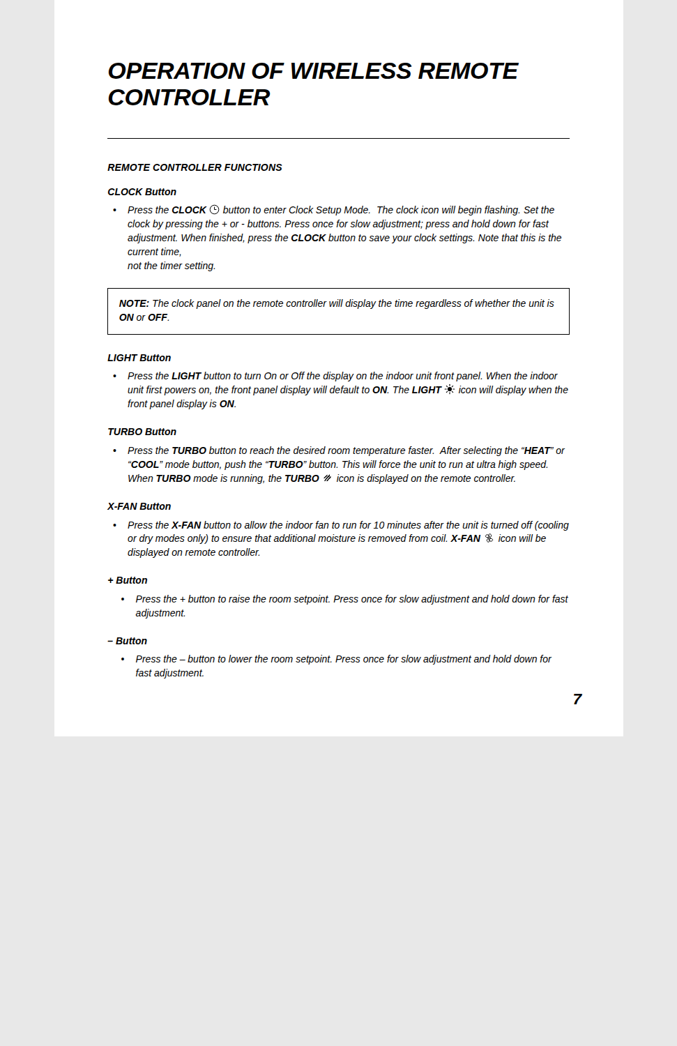OPERATION OF WIRELESS REMOTE CONTROLLER
REMOTE CONTROLLER FUNCTIONS
CLOCK Button
Press the CLOCK button to enter Clock Setup Mode. The clock icon will begin flashing. Set the clock by pressing the + or - buttons. Press once for slow adjustment; press and hold down for fast adjustment. When finished, press the CLOCK button to save your clock settings. Note that this is the current time,
not the timer setting.
NOTE: The clock panel on the remote controller will display the time regardless of whether the unit is ON or OFF.
LIGHT Button
Press the LIGHT button to turn On or Off the display on the indoor unit front panel. When the indoor unit first powers on, the front panel display will default to ON. The LIGHT icon will display when the front panel display is ON.
TURBO Button
Press the TURBO button to reach the desired room temperature faster. After selecting the “HEAT” or “COOL” mode button, push the “TURBO” button. This will force the unit to run at ultra high speed. When TURBO mode is running, the TURBO icon is displayed on the remote controller.
X-FAN Button
Press the X-FAN button to allow the indoor fan to run for 10 minutes after the unit is turned off (cooling or dry modes only) to ensure that additional moisture is removed from coil. X-FAN icon will be displayed on remote controller.
+ Button
Press the + button to raise the room setpoint. Press once for slow adjustment and hold down for fast adjustment.
– Button
Press the – button to lower the room setpoint. Press once for slow adjustment and hold down for fast adjustment.
7